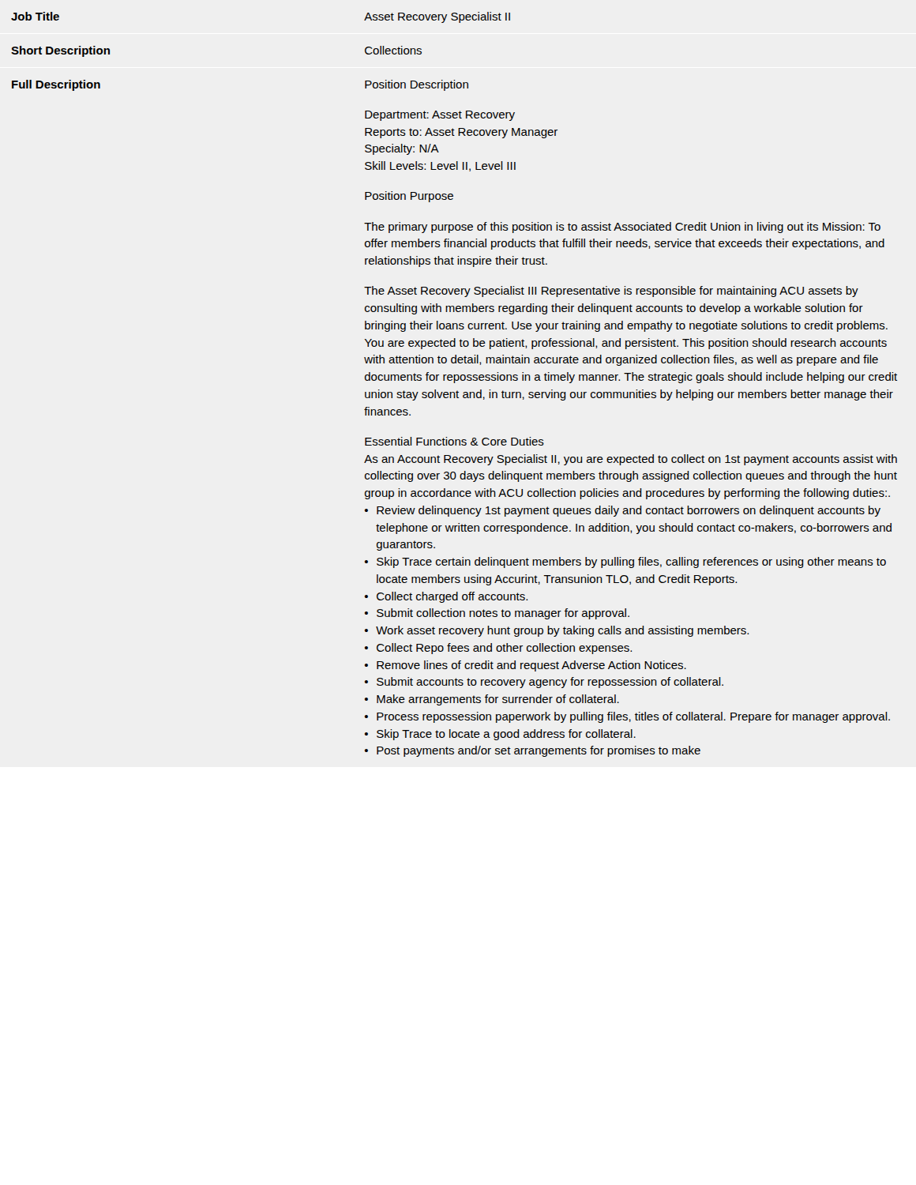| Job Title | Asset Recovery Specialist II |
| Short Description | Collections |
| Full Description | Position Description Department: Asset Recovery Reports to: Asset Recovery Manager Specialty: N/A Skill Levels: Level II, Level III Position Purpose The primary purpose of this position is to assist Associated Credit Union in living out its Mission: To offer members financial products that fulfill their needs, service that exceeds their expectations, and relationships that inspire their trust. The Asset Recovery Specialist III Representative is responsible for maintaining ACU assets by consulting with members regarding their delinquent accounts to develop a workable solution for bringing their loans current. Use your training and empathy to negotiate solutions to credit problems. You are expected to be patient, professional, and persistent. This position should research accounts with attention to detail, maintain accurate and organized collection files, as well as prepare and file documents for repossessions in a timely manner. The strategic goals should include helping our credit union stay solvent and, in turn, serving our communities by helping our members better manage their finances. Essential Functions & Core Duties As an Account Recovery Specialist II, you are expected to collect on 1st payment accounts assist with collecting over 30 days delinquent members through assigned collection queues and through the hunt group in accordance with ACU collection policies and procedures by performing the following duties:. Review delinquency 1st payment queues daily and contact borrowers on delinquent accounts by telephone or written correspondence. In addition, you should contact co-makers, co-borrowers and guarantors. Skip Trace certain delinquent members by pulling files, calling references or using other means to locate members using Accurint, Transunion TLO, and Credit Reports. Collect charged off accounts. Submit collection notes to manager for approval. Work asset recovery hunt group by taking calls and assisting members. Collect Repo fees and other collection expenses. Remove lines of credit and request Adverse Action Notices. Submit accounts to recovery agency for repossession of collateral. Make arrangements for surrender of collateral. Process repossession paperwork by pulling files, titles of collateral. Prepare for manager approval. Skip Trace to locate a good address for collateral. Post payments and/or set arrangements for promises to make |